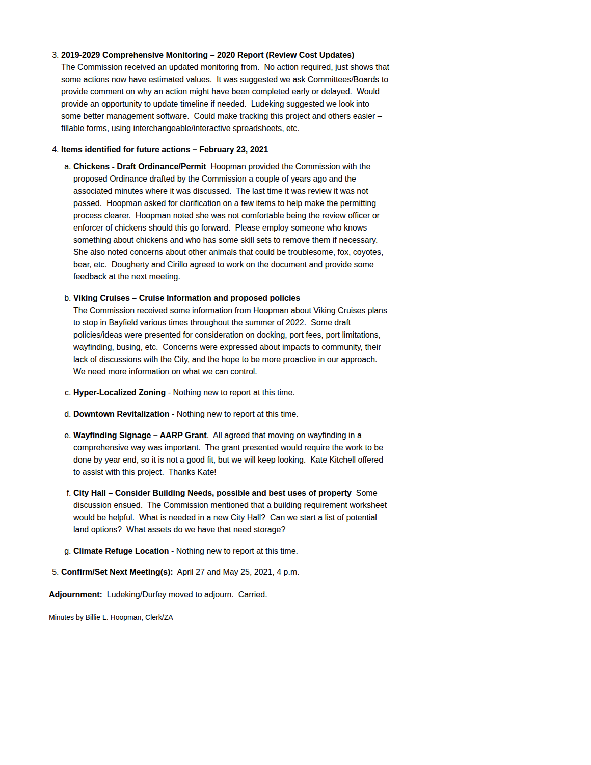2019-2029 Comprehensive Monitoring – 2020 Report (Review Cost Updates)
The Commission received an updated monitoring from. No action required, just shows that some actions now have estimated values. It was suggested we ask Committees/Boards to provide comment on why an action might have been completed early or delayed. Would provide an opportunity to update timeline if needed. Ludeking suggested we look into some better management software. Could make tracking this project and others easier – fillable forms, using interchangeable/interactive spreadsheets, etc.
Items identified for future actions – February 23, 2021
Chickens - Draft Ordinance/Permit Hoopman provided the Commission with the proposed Ordinance drafted by the Commission a couple of years ago and the associated minutes where it was discussed. The last time it was review it was not passed. Hoopman asked for clarification on a few items to help make the permitting process clearer. Hoopman noted she was not comfortable being the review officer or enforcer of chickens should this go forward. Please employ someone who knows something about chickens and who has some skill sets to remove them if necessary. She also noted concerns about other animals that could be troublesome, fox, coyotes, bear, etc. Dougherty and Cirillo agreed to work on the document and provide some feedback at the next meeting.
Viking Cruises – Cruise Information and proposed policies
The Commission received some information from Hoopman about Viking Cruises plans to stop in Bayfield various times throughout the summer of 2022. Some draft policies/ideas were presented for consideration on docking, port fees, port limitations, wayfinding, busing, etc. Concerns were expressed about impacts to community, their lack of discussions with the City, and the hope to be more proactive in our approach. We need more information on what we can control.
Hyper-Localized Zoning - Nothing new to report at this time.
Downtown Revitalization - Nothing new to report at this time.
Wayfinding Signage – AARP Grant. All agreed that moving on wayfinding in a comprehensive way was important. The grant presented would require the work to be done by year end, so it is not a good fit, but we will keep looking. Kate Kitchell offered to assist with this project. Thanks Kate!
City Hall – Consider Building Needs, possible and best uses of property Some discussion ensued. The Commission mentioned that a building requirement worksheet would be helpful. What is needed in a new City Hall? Can we start a list of potential land options? What assets do we have that need storage?
Climate Refuge Location - Nothing new to report at this time.
Confirm/Set Next Meeting(s): April 27 and May 25, 2021, 4 p.m.
Adjournment: Ludeking/Durfey moved to adjourn. Carried.
Minutes by Billie L. Hoopman, Clerk/ZA